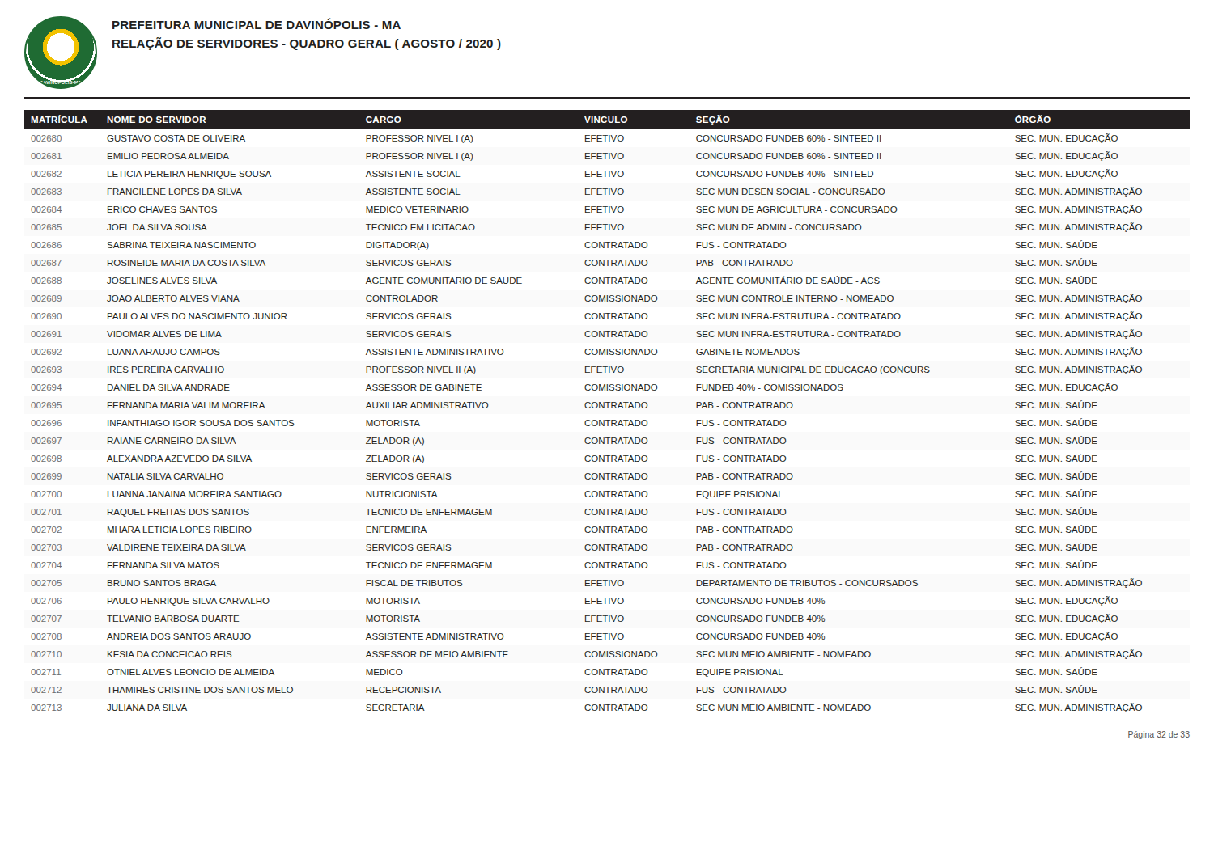PREFEITURA MUNICIPAL DE DAVINÓPOLIS - MA
RELAÇÃO DE SERVIDORES - QUADRO GERAL ( AGOSTO / 2020 )
| MATRÍCULA | NOME DO SERVIDOR | CARGO | VINCULO | SEÇÃO | ÓRGÃO |
| --- | --- | --- | --- | --- | --- |
| 002680 | GUSTAVO COSTA DE OLIVEIRA | PROFESSOR NIVEL I (A) | EFETIVO | CONCURSADO FUNDEB 60% - SINTEED II | SEC. MUN. EDUCAÇÃO |
| 002681 | EMILIO PEDROSA ALMEIDA | PROFESSOR NIVEL I (A) | EFETIVO | CONCURSADO FUNDEB 60% - SINTEED II | SEC. MUN. EDUCAÇÃO |
| 002682 | LETICIA PEREIRA HENRIQUE SOUSA | ASSISTENTE SOCIAL | EFETIVO | CONCURSADO FUNDEB 40% - SINTEED | SEC. MUN. EDUCAÇÃO |
| 002683 | FRANCILENE LOPES DA SILVA | ASSISTENTE SOCIAL | EFETIVO | SEC MUN DESEN SOCIAL - CONCURSADO | SEC. MUN. ADMINISTRAÇÃO |
| 002684 | ERICO CHAVES SANTOS | MEDICO VETERINARIO | EFETIVO | SEC MUN DE AGRICULTURA - CONCURSADO | SEC. MUN. ADMINISTRAÇÃO |
| 002685 | JOEL DA SILVA SOUSA | TECNICO EM LICITACAO | EFETIVO | SEC MUN DE ADMIN - CONCURSADO | SEC. MUN. ADMINISTRAÇÃO |
| 002686 | SABRINA TEIXEIRA NASCIMENTO | DIGITADOR(A) | CONTRATADO | FUS - CONTRATADO | SEC. MUN. SAÚDE |
| 002687 | ROSINEIDE MARIA DA COSTA SILVA | SERVICOS GERAIS | CONTRATADO | PAB - CONTRATRADO | SEC. MUN. SAÚDE |
| 002688 | JOSELINES ALVES SILVA | AGENTE COMUNITARIO DE SAUDE | CONTRATADO | AGENTE COMUNITÁRIO DE SAÚDE - ACS | SEC. MUN. SAÚDE |
| 002689 | JOAO ALBERTO ALVES VIANA | CONTROLADOR | COMISSIONADO | SEC MUN CONTROLE INTERNO - NOMEADO | SEC. MUN. ADMINISTRAÇÃO |
| 002690 | PAULO ALVES DO NASCIMENTO JUNIOR | SERVICOS GERAIS | CONTRATADO | SEC MUN INFRA-ESTRUTURA - CONTRATADO | SEC. MUN. ADMINISTRAÇÃO |
| 002691 | VIDOMAR ALVES DE LIMA | SERVICOS GERAIS | CONTRATADO | SEC MUN INFRA-ESTRUTURA - CONTRATADO | SEC. MUN. ADMINISTRAÇÃO |
| 002692 | LUANA ARAUJO CAMPOS | ASSISTENTE ADMINISTRATIVO | COMISSIONADO | GABINETE NOMEADOS | SEC. MUN. ADMINISTRAÇÃO |
| 002693 | IRES PEREIRA CARVALHO | PROFESSOR NIVEL II (A) | EFETIVO | SECRETARIA MUNICIPAL DE EDUCACAO (CONCURS | SEC. MUN. ADMINISTRAÇÃO |
| 002694 | DANIEL DA SILVA ANDRADE | ASSESSOR DE GABINETE | COMISSIONADO | FUNDEB 40% - COMISSIONADOS | SEC. MUN. EDUCAÇÃO |
| 002695 | FERNANDA MARIA VALIM MOREIRA | AUXILIAR ADMINISTRATIVO | CONTRATADO | PAB - CONTRATRADO | SEC. MUN. SAÚDE |
| 002696 | INFANTHIAGO IGOR SOUSA DOS SANTOS | MOTORISTA | CONTRATADO | FUS - CONTRATADO | SEC. MUN. SAÚDE |
| 002697 | RAIANE CARNEIRO DA SILVA | ZELADOR (A) | CONTRATADO | FUS - CONTRATADO | SEC. MUN. SAÚDE |
| 002698 | ALEXANDRA AZEVEDO DA SILVA | ZELADOR (A) | CONTRATADO | FUS - CONTRATADO | SEC. MUN. SAÚDE |
| 002699 | NATALIA SILVA CARVALHO | SERVICOS GERAIS | CONTRATADO | PAB - CONTRATRADO | SEC. MUN. SAÚDE |
| 002700 | LUANNA JANAINA MOREIRA SANTIAGO | NUTRICIONISTA | CONTRATADO | EQUIPE PRISIONAL | SEC. MUN. SAÚDE |
| 002701 | RAQUEL FREITAS DOS SANTOS | TECNICO DE ENFERMAGEM | CONTRATADO | FUS - CONTRATADO | SEC. MUN. SAÚDE |
| 002702 | MHARA LETICIA LOPES RIBEIRO | ENFERMEIRA | CONTRATADO | PAB - CONTRATRADO | SEC. MUN. SAÚDE |
| 002703 | VALDIRENE TEIXEIRA DA SILVA | SERVICOS GERAIS | CONTRATADO | PAB - CONTRATRADO | SEC. MUN. SAÚDE |
| 002704 | FERNANDA SILVA MATOS | TECNICO DE ENFERMAGEM | CONTRATADO | FUS - CONTRATADO | SEC. MUN. SAÚDE |
| 002705 | BRUNO SANTOS BRAGA | FISCAL DE TRIBUTOS | EFETIVO | DEPARTAMENTO DE TRIBUTOS - CONCURSADOS | SEC. MUN. ADMINISTRAÇÃO |
| 002706 | PAULO HENRIQUE SILVA CARVALHO | MOTORISTA | EFETIVO | CONCURSADO FUNDEB 40% | SEC. MUN. EDUCAÇÃO |
| 002707 | TELVANIO BARBOSA DUARTE | MOTORISTA | EFETIVO | CONCURSADO FUNDEB 40% | SEC. MUN. EDUCAÇÃO |
| 002708 | ANDREIA DOS SANTOS ARAUJO | ASSISTENTE ADMINISTRATIVO | EFETIVO | CONCURSADO FUNDEB 40% | SEC. MUN. EDUCAÇÃO |
| 002710 | KESIA DA CONCEICAO REIS | ASSESSOR DE MEIO AMBIENTE | COMISSIONADO | SEC MUN MEIO AMBIENTE - NOMEADO | SEC. MUN. ADMINISTRAÇÃO |
| 002711 | OTNIEL ALVES LEONCIO DE ALMEIDA | MEDICO | CONTRATADO | EQUIPE PRISIONAL | SEC. MUN. SAÚDE |
| 002712 | THAMIRES CRISTINE DOS SANTOS MELO | RECEPCIONISTA | CONTRATADO | FUS - CONTRATADO | SEC. MUN. SAÚDE |
| 002713 | JULIANA DA SILVA | SECRETARIA | CONTRATADO | SEC MUN MEIO AMBIENTE - NOMEADO | SEC. MUN. ADMINISTRAÇÃO |
Página 32 de 33